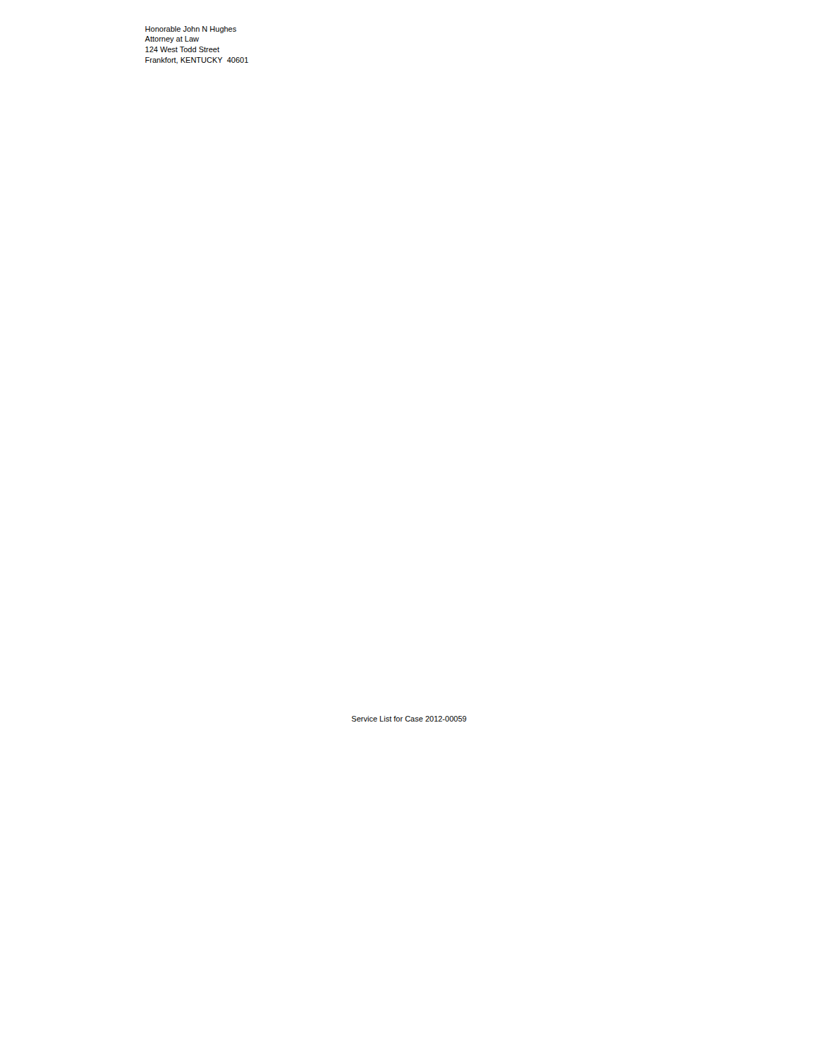Honorable John N Hughes
Attorney at Law
124 West Todd Street
Frankfort, KENTUCKY 40601
Service List for Case 2012-00059